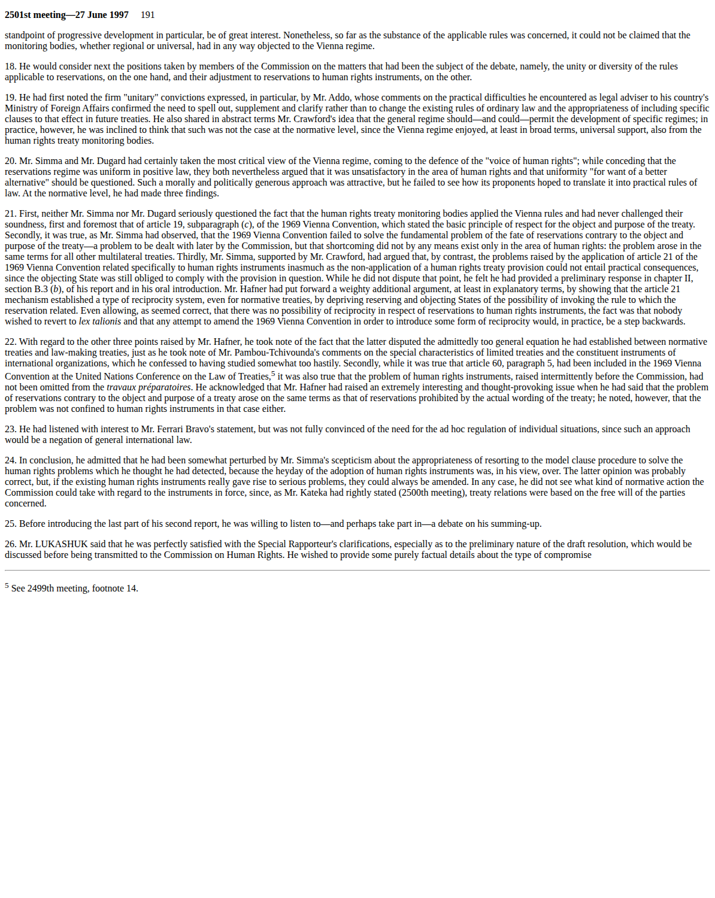2501st meeting—27 June 1997 191
standpoint of progressive development in particular, be of great interest. Nonetheless, so far as the substance of the applicable rules was concerned, it could not be claimed that the monitoring bodies, whether regional or universal, had in any way objected to the Vienna regime.
18. He would consider next the positions taken by members of the Commission on the matters that had been the subject of the debate, namely, the unity or diversity of the rules applicable to reservations, on the one hand, and their adjustment to reservations to human rights instruments, on the other.
19. He had first noted the firm "unitary" convictions expressed, in particular, by Mr. Addo, whose comments on the practical difficulties he encountered as legal adviser to his country's Ministry of Foreign Affairs confirmed the need to spell out, supplement and clarify rather than to change the existing rules of ordinary law and the appropriateness of including specific clauses to that effect in future treaties. He also shared in abstract terms Mr. Crawford's idea that the general regime should—and could—permit the development of specific regimes; in practice, however, he was inclined to think that such was not the case at the normative level, since the Vienna regime enjoyed, at least in broad terms, universal support, also from the human rights treaty monitoring bodies.
20. Mr. Simma and Mr. Dugard had certainly taken the most critical view of the Vienna regime, coming to the defence of the "voice of human rights"; while conceding that the reservations regime was uniform in positive law, they both nevertheless argued that it was unsatisfactory in the area of human rights and that uniformity "for want of a better alternative" should be questioned. Such a morally and politically generous approach was attractive, but he failed to see how its proponents hoped to translate it into practical rules of law. At the normative level, he had made three findings.
21. First, neither Mr. Simma nor Mr. Dugard seriously questioned the fact that the human rights treaty monitoring bodies applied the Vienna rules and had never challenged their soundness, first and foremost that of article 19, subparagraph (c), of the 1969 Vienna Convention, which stated the basic principle of respect for the object and purpose of the treaty. Secondly, it was true, as Mr. Simma had observed, that the 1969 Vienna Convention failed to solve the fundamental problem of the fate of reservations contrary to the object and purpose of the treaty—a problem to be dealt with later by the Commission, but that shortcoming did not by any means exist only in the area of human rights: the problem arose in the same terms for all other multilateral treaties. Thirdly, Mr. Simma, supported by Mr. Crawford, had argued that, by contrast, the problems raised by the application of article 21 of the 1969 Vienna Convention related specifically to human rights instruments inasmuch as the non-application of a human rights treaty provision could not entail practical consequences, since the objecting State was still obliged to comply with the provision in question. While he did not dispute that point, he felt he had provided a preliminary response in chapter II, section B.3 (b), of his report and in his oral introduction. Mr. Hafner had put forward a weighty additional argument, at least in explanatory terms, by showing that the article 21 mechanism established a type of reciprocity system, even for normative treaties, by depriving reserving and objecting States of the possibility of invoking the rule to which the reservation related. Even allowing, as seemed correct, that there was no possibility of reciprocity in respect of reservations to human rights instruments, the fact was that nobody wished to revert to lex talionis and that any attempt to amend the 1969 Vienna Convention in order to introduce some form of reciprocity would, in practice, be a step backwards.
22. With regard to the other three points raised by Mr. Hafner, he took note of the fact that the latter disputed the admittedly too general equation he had established between normative treaties and law-making treaties, just as he took note of Mr. Pambou-Tchivounda's comments on the special characteristics of limited treaties and the constituent instruments of international organizations, which he confessed to having studied somewhat too hastily. Secondly, while it was true that article 60, paragraph 5, had been included in the 1969 Vienna Convention at the United Nations Conference on the Law of Treaties,5 it was also true that the problem of human rights instruments, raised intermittently before the Commission, had not been omitted from the travaux préparatoires. He acknowledged that Mr. Hafner had raised an extremely interesting and thought-provoking issue when he had said that the problem of reservations contrary to the object and purpose of a treaty arose on the same terms as that of reservations prohibited by the actual wording of the treaty; he noted, however, that the problem was not confined to human rights instruments in that case either.
23. He had listened with interest to Mr. Ferrari Bravo's statement, but was not fully convinced of the need for the ad hoc regulation of individual situations, since such an approach would be a negation of general international law.
24. In conclusion, he admitted that he had been somewhat perturbed by Mr. Simma's scepticism about the appropriateness of resorting to the model clause procedure to solve the human rights problems which he thought he had detected, because the heyday of the adoption of human rights instruments was, in his view, over. The latter opinion was probably correct, but, if the existing human rights instruments really gave rise to serious problems, they could always be amended. In any case, he did not see what kind of normative action the Commission could take with regard to the instruments in force, since, as Mr. Kateka had rightly stated (2500th meeting), treaty relations were based on the free will of the parties concerned.
25. Before introducing the last part of his second report, he was willing to listen to—and perhaps take part in—a debate on his summing-up.
26. Mr. LUKASHUK said that he was perfectly satisfied with the Special Rapporteur's clarifications, especially as to the preliminary nature of the draft resolution, which would be discussed before being transmitted to the Commission on Human Rights. He wished to provide some purely factual details about the type of compromise
5 See 2499th meeting, footnote 14.